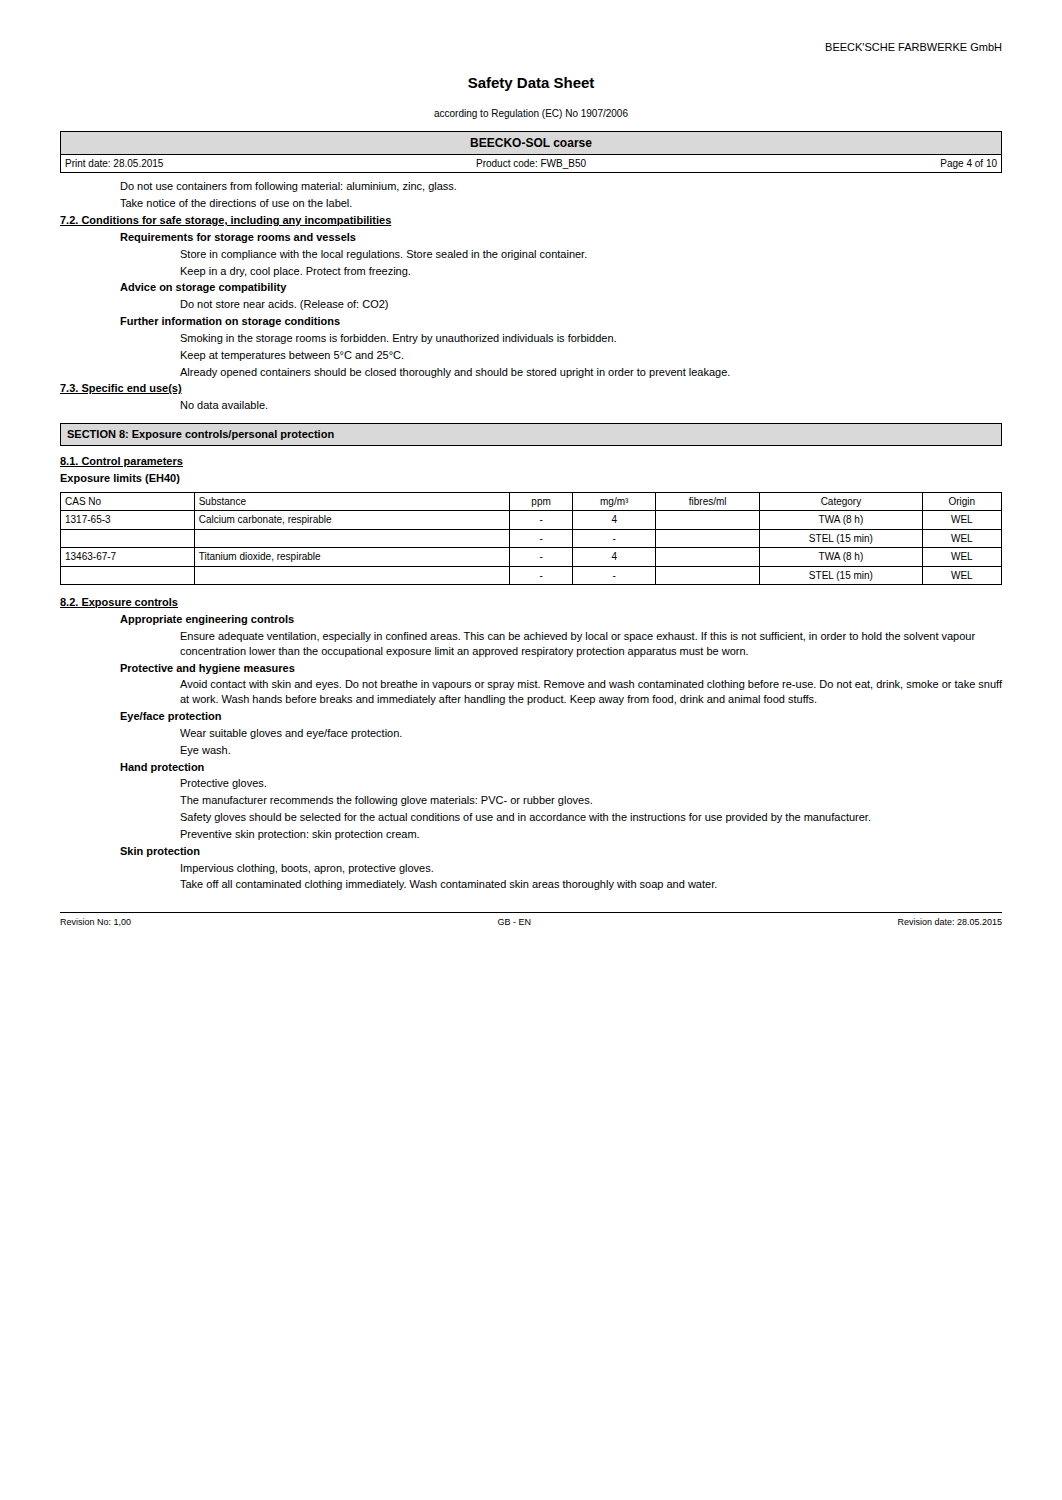BEECK'SCHE FARBWERKE GmbH
Safety Data Sheet
according to Regulation (EC) No 1907/2006
BEECKO-SOL coarse
Print date: 28.05.2015
Product code: FWB_B50
Page 4 of 10
Do not use containers from following material: aluminium, zinc, glass.
Take notice of the directions of use on the label.
7.2. Conditions for safe storage, including any incompatibilities
Requirements for storage rooms and vessels
Store in compliance with the local regulations. Store sealed in the original container.
Keep in a dry, cool place. Protect from freezing.
Advice on storage compatibility
Do not store near acids. (Release of: CO2)
Further information on storage conditions
Smoking in the storage rooms is forbidden. Entry by unauthorized individuals is forbidden.
Keep at temperatures between 5°C and 25°C.
Already opened containers should be closed thoroughly and should be stored upright in order to prevent leakage.
7.3. Specific end use(s)
No data available.
SECTION 8: Exposure controls/personal protection
8.1. Control parameters
Exposure limits (EH40)
| CAS No | Substance | ppm | mg/m³ | fibres/ml | Category | Origin |
| --- | --- | --- | --- | --- | --- | --- |
| 1317-65-3 | Calcium carbonate, respirable | - | 4 | | TWA (8 h) | WEL |
| | | - | - | | STEL (15 min) | WEL |
| 13463-67-7 | Titanium dioxide, respirable | - | 4 | | TWA (8 h) | WEL |
| | | - | - | | STEL (15 min) | WEL |
8.2. Exposure controls
Appropriate engineering controls
Ensure adequate ventilation, especially in confined areas. This can be achieved by local or space exhaust. If this is not sufficient, in order to hold the solvent vapour concentration lower than the occupational exposure limit an approved respiratory protection apparatus must be worn.
Protective and hygiene measures
Avoid contact with skin and eyes. Do not breathe in vapours or spray mist. Remove and wash contaminated clothing before re-use. Do not eat, drink, smoke or take snuff at work. Wash hands before breaks and immediately after handling the product. Keep away from food, drink and animal food stuffs.
Eye/face protection
Wear suitable gloves and eye/face protection.
Eye wash.
Hand protection
Protective gloves.
The manufacturer recommends the following glove materials: PVC- or rubber gloves.
Safety gloves should be selected for the actual conditions of use and in accordance with the instructions for use provided by the manufacturer.
Preventive skin protection: skin protection cream.
Skin protection
Impervious clothing, boots, apron, protective gloves.
Take off all contaminated clothing immediately. Wash contaminated skin areas thoroughly with soap and water.
Revision No: 1,00
GB - EN
Revision date: 28.05.2015